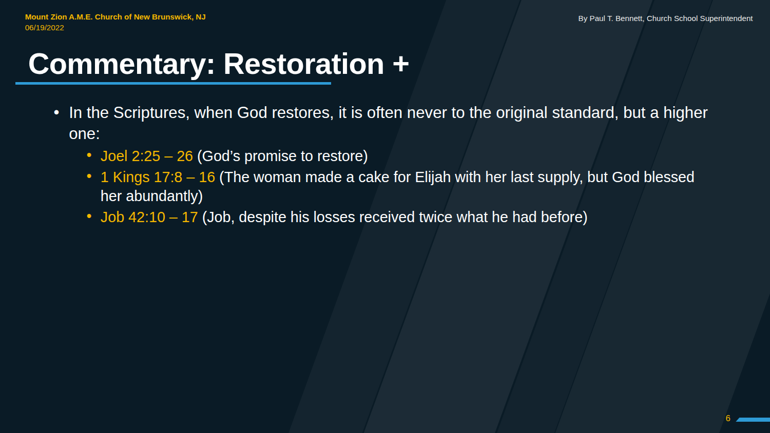Mount Zion A.M.E. Church of New Brunswick, NJ By Paul T. Bennett, Church School Superintendent 06/19/2022
Commentary: Restoration +
In the Scriptures, when God restores, it is often never to the original standard, but a higher one:
Joel 2:25 – 26 (God’s promise to restore)
1 Kings 17:8 – 16 (The woman made a cake for Elijah with her last supply, but God blessed her abundantly)
Job 42:10 – 17 (Job, despite his losses received twice what he had before)
6